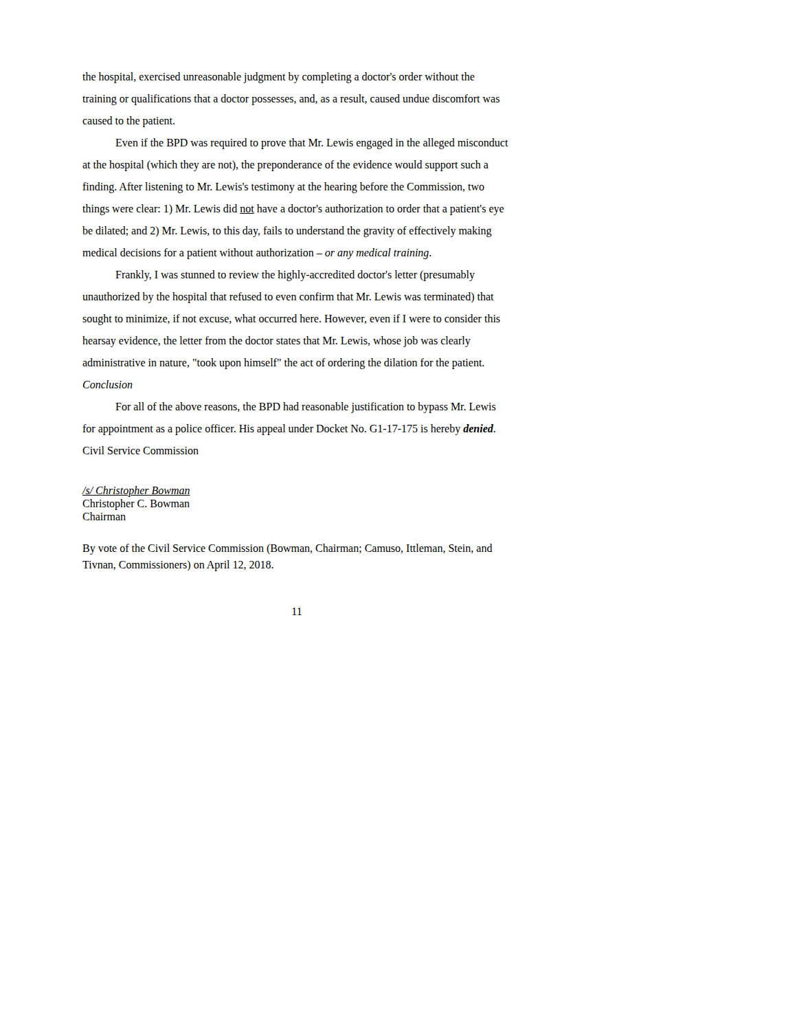the hospital, exercised unreasonable judgment by completing a doctor's order without the training or qualifications that a doctor possesses, and, as a result, caused undue discomfort was caused to the patient.
Even if the BPD was required to prove that Mr. Lewis engaged in the alleged misconduct at the hospital (which they are not), the preponderance of the evidence would support such a finding. After listening to Mr. Lewis's testimony at the hearing before the Commission, two things were clear: 1) Mr. Lewis did not have a doctor's authorization to order that a patient's eye be dilated; and 2) Mr. Lewis, to this day, fails to understand the gravity of effectively making medical decisions for a patient without authorization – or any medical training.
Frankly, I was stunned to review the highly-accredited doctor's letter (presumably unauthorized by the hospital that refused to even confirm that Mr. Lewis was terminated) that sought to minimize, if not excuse, what occurred here. However, even if I were to consider this hearsay evidence, the letter from the doctor states that Mr. Lewis, whose job was clearly administrative in nature, "took upon himself" the act of ordering the dilation for the patient.
Conclusion
For all of the above reasons, the BPD had reasonable justification to bypass Mr. Lewis for appointment as a police officer. His appeal under Docket No. G1-17-175 is hereby denied.
Civil Service Commission
/s/ Christopher Bowman
Christopher C. Bowman
Chairman
By vote of the Civil Service Commission (Bowman, Chairman; Camuso, Ittleman, Stein, and Tivnan, Commissioners) on April 12, 2018.
11